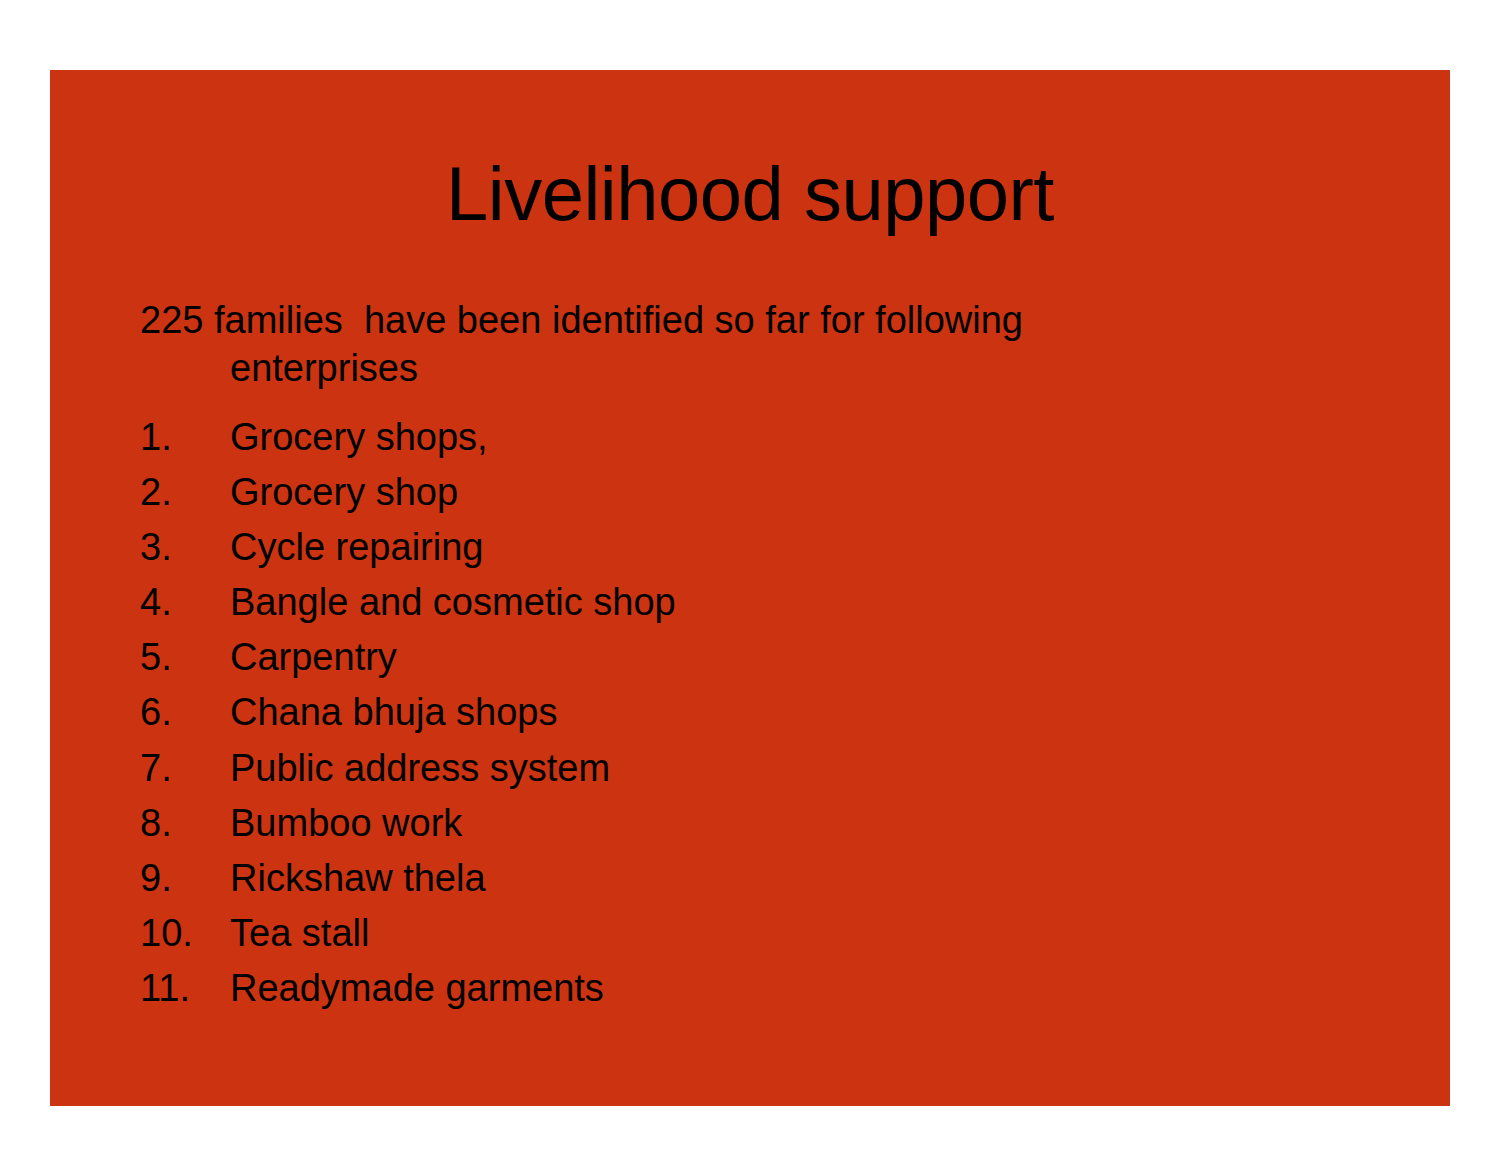Livelihood support
225 families have been identified so far for following enterprises
Grocery shops,
Grocery shop
Cycle repairing
Bangle and cosmetic shop
Carpentry
Chana bhuja shops
Public address system
Bumboo work
Rickshaw thela
Tea stall
Readymade garments